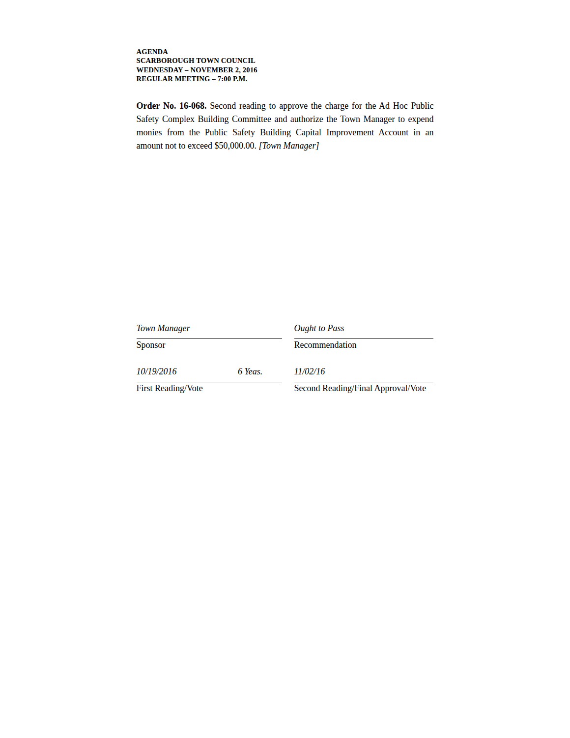AGENDA
SCARBOROUGH TOWN COUNCIL
WEDNESDAY – NOVEMBER 2, 2016
REGULAR MEETING – 7:00 P.M.
Order No. 16-068. Second reading to approve the charge for the Ad Hoc Public Safety Complex Building Committee and authorize the Town Manager to expend monies from the Public Safety Building Capital Improvement Account in an amount not to exceed $50,000.00. [Town Manager]
| Town Manager | | Ought to Pass |
| Sponsor | | Recommendation |
| 10/19/2016 6 Yeas. | | 11/02/16 |
| First Reading/Vote | | Second Reading/Final Approval/Vote |